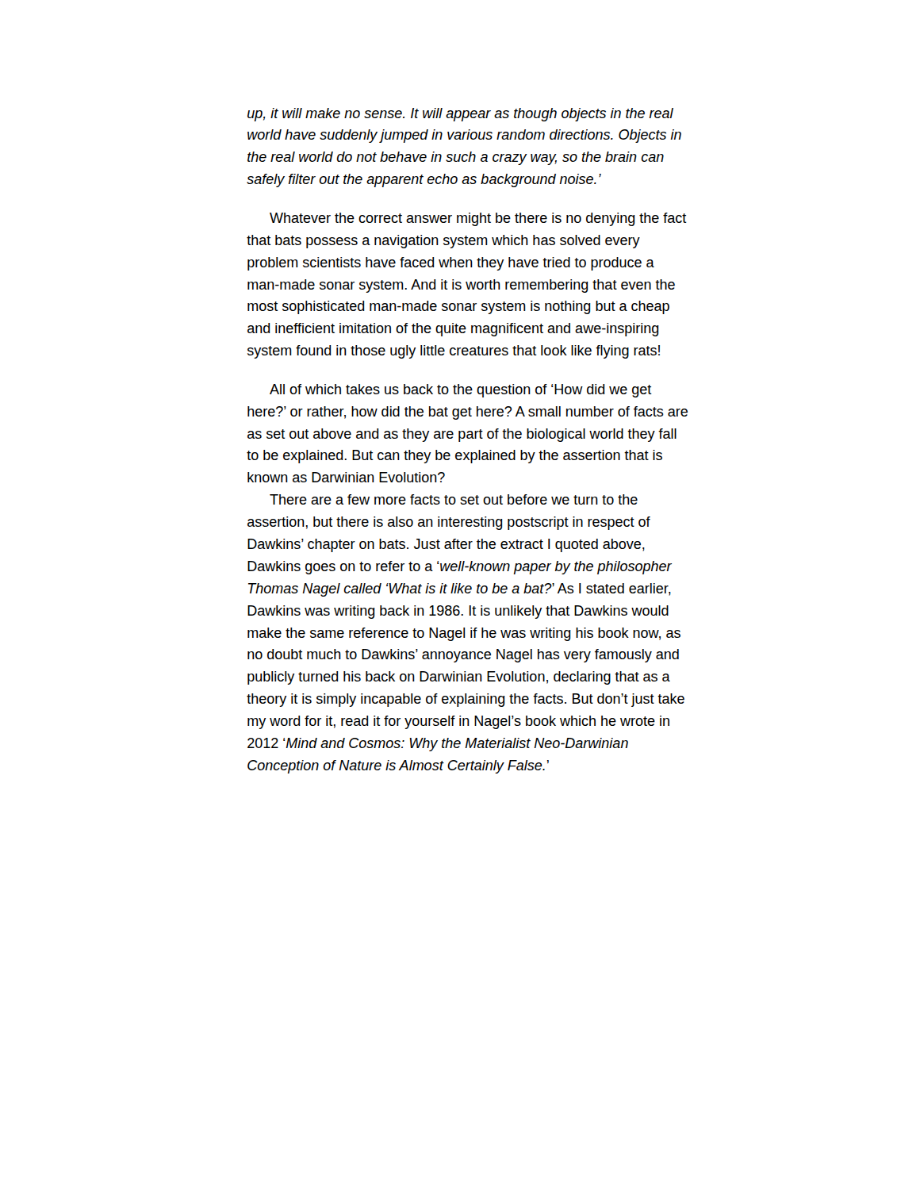up, it will make no sense. It will appear as though objects in the real world have suddenly jumped in various random directions. Objects in the real world do not behave in such a crazy way, so the brain can safely filter out the apparent echo as background noise.’
Whatever the correct answer might be there is no denying the fact that bats possess a navigation system which has solved every problem scientists have faced when they have tried to produce a man-made sonar system. And it is worth remembering that even the most sophisticated man-made sonar system is nothing but a cheap and inefficient imitation of the quite magnificent and awe-inspiring system found in those ugly little creatures that look like flying rats!
All of which takes us back to the question of ‘How did we get here?’ or rather, how did the bat get here? A small number of facts are as set out above and as they are part of the biological world they fall to be explained. But can they be explained by the assertion that is known as Darwinian Evolution?
There are a few more facts to set out before we turn to the assertion, but there is also an interesting postscript in respect of Dawkins’ chapter on bats. Just after the extract I quoted above, Dawkins goes on to refer to a ‘well-known paper by the philosopher Thomas Nagel called ‘What is it like to be a bat?’ As I stated earlier, Dawkins was writing back in 1986. It is unlikely that Dawkins would make the same reference to Nagel if he was writing his book now, as no doubt much to Dawkins’ annoyance Nagel has very famously and publicly turned his back on Darwinian Evolution, declaring that as a theory it is simply incapable of explaining the facts. But don’t just take my word for it, read it for yourself in Nagel’s book which he wrote in 2012 ‘Mind and Cosmos: Why the Materialist Neo-Darwinian Conception of Nature is Almost Certainly False.’